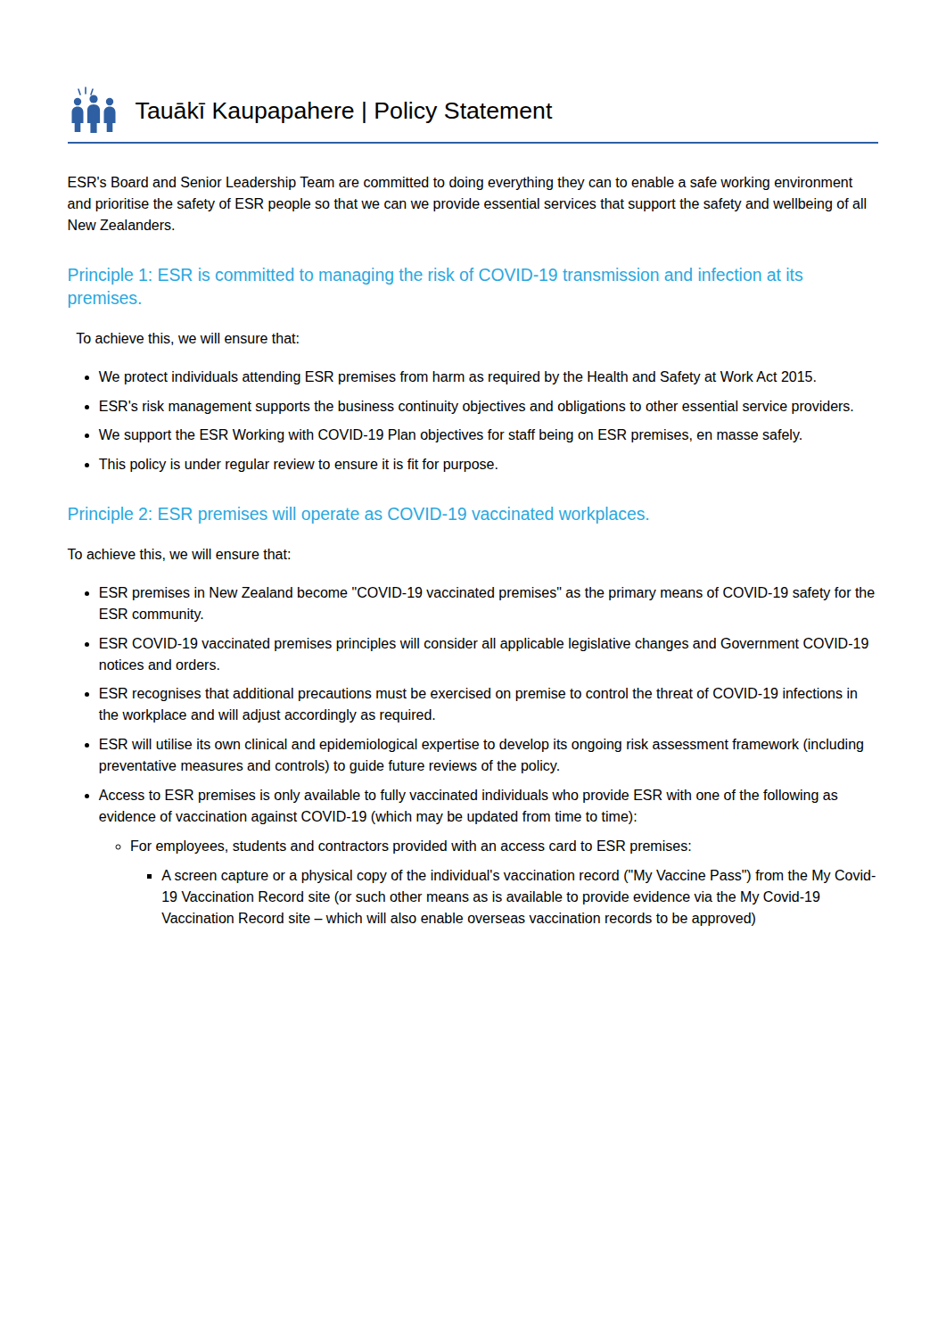Tauākī Kaupapahere | Policy Statement
ESR's Board and Senior Leadership Team are committed to doing everything they can to enable a safe working environment and prioritise the safety of ESR people so that we can we provide essential services that support the safety and wellbeing of all New Zealanders.
Principle 1: ESR is committed to managing the risk of COVID-19 transmission and infection at its premises.
To achieve this, we will ensure that:
We protect individuals attending ESR premises from harm as required by the Health and Safety at Work Act 2015.
ESR's risk management supports the business continuity objectives and obligations to other essential service providers.
We support the ESR Working with COVID-19 Plan objectives for staff being on ESR premises, en masse safely.
This policy is under regular review to ensure it is fit for purpose.
Principle 2: ESR premises will operate as COVID-19 vaccinated workplaces.
To achieve this, we will ensure that:
ESR premises in New Zealand become "COVID-19 vaccinated premises" as the primary means of COVID-19 safety for the ESR community.
ESR COVID-19 vaccinated premises principles will consider all applicable legislative changes and Government COVID-19 notices and orders.
ESR recognises that additional precautions must be exercised on premise to control the threat of COVID-19 infections in the workplace and will adjust accordingly as required.
ESR will utilise its own clinical and epidemiological expertise to develop its ongoing risk assessment framework (including preventative measures and controls) to guide future reviews of the policy.
Access to ESR premises is only available to fully vaccinated individuals who provide ESR with one of the following as evidence of vaccination against COVID-19 (which may be updated from time to time):
For employees, students and contractors provided with an access card to ESR premises:
A screen capture or a physical copy of the individual's vaccination record ("My Vaccine Pass") from the My Covid-19 Vaccination Record site (or such other means as is available to provide evidence via the My Covid-19 Vaccination Record site – which will also enable overseas vaccination records to be approved)